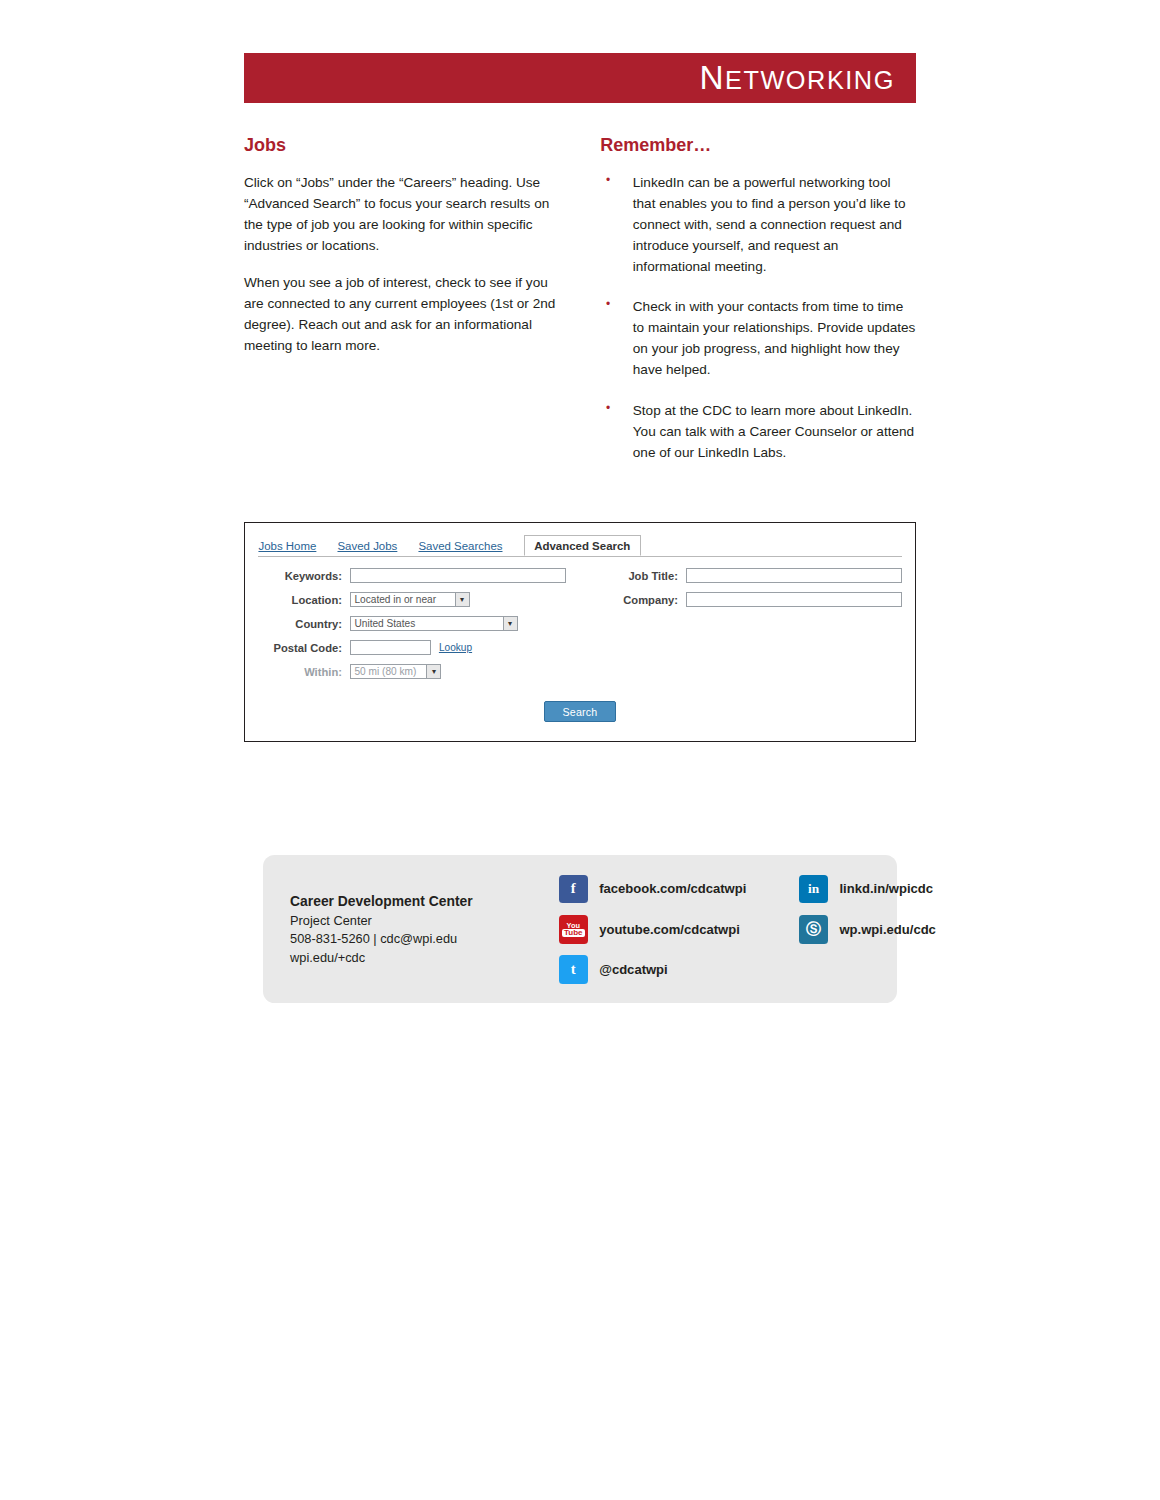Networking
Jobs
Click on “Jobs” under the “Careers” heading. Use “Advanced Search” to focus your search results on the type of job you are looking for within specific industries or locations.
When you see a job of interest, check to see if you are connected to any current employees (1st or 2nd degree). Reach out and ask for an informational meeting to learn more.
Remember…
LinkedIn can be a powerful networking tool that enables you to find a person you’d like to connect with, send a connection request and introduce yourself, and request an informational meeting.
Check in with your contacts from time to time to maintain your relationships. Provide updates on your job progress, and highlight how they have helped.
Stop at the CDC to learn more about LinkedIn. You can talk with a Career Counselor or attend one of our LinkedIn Labs.
Jobs Home Saved Jobs Saved Searches Advanced Search
Keywords:
Location:
Located in or near▾
Country:
United States▾
Postal Code:
Lookup
Within:
50 mi (80 km)▾
Job Title:
Company:
Search
Career Development Center
Project Center
508-831-5260 | cdc@wpi.edu
wpi.edu/+cdc
ffacebook.com/cdcatwpi
You Tube youtube.com/cdcatwpi
t@cdcatwpi
in linkd.in/wpicdc
Ⓢwp.wpi.edu/cdc